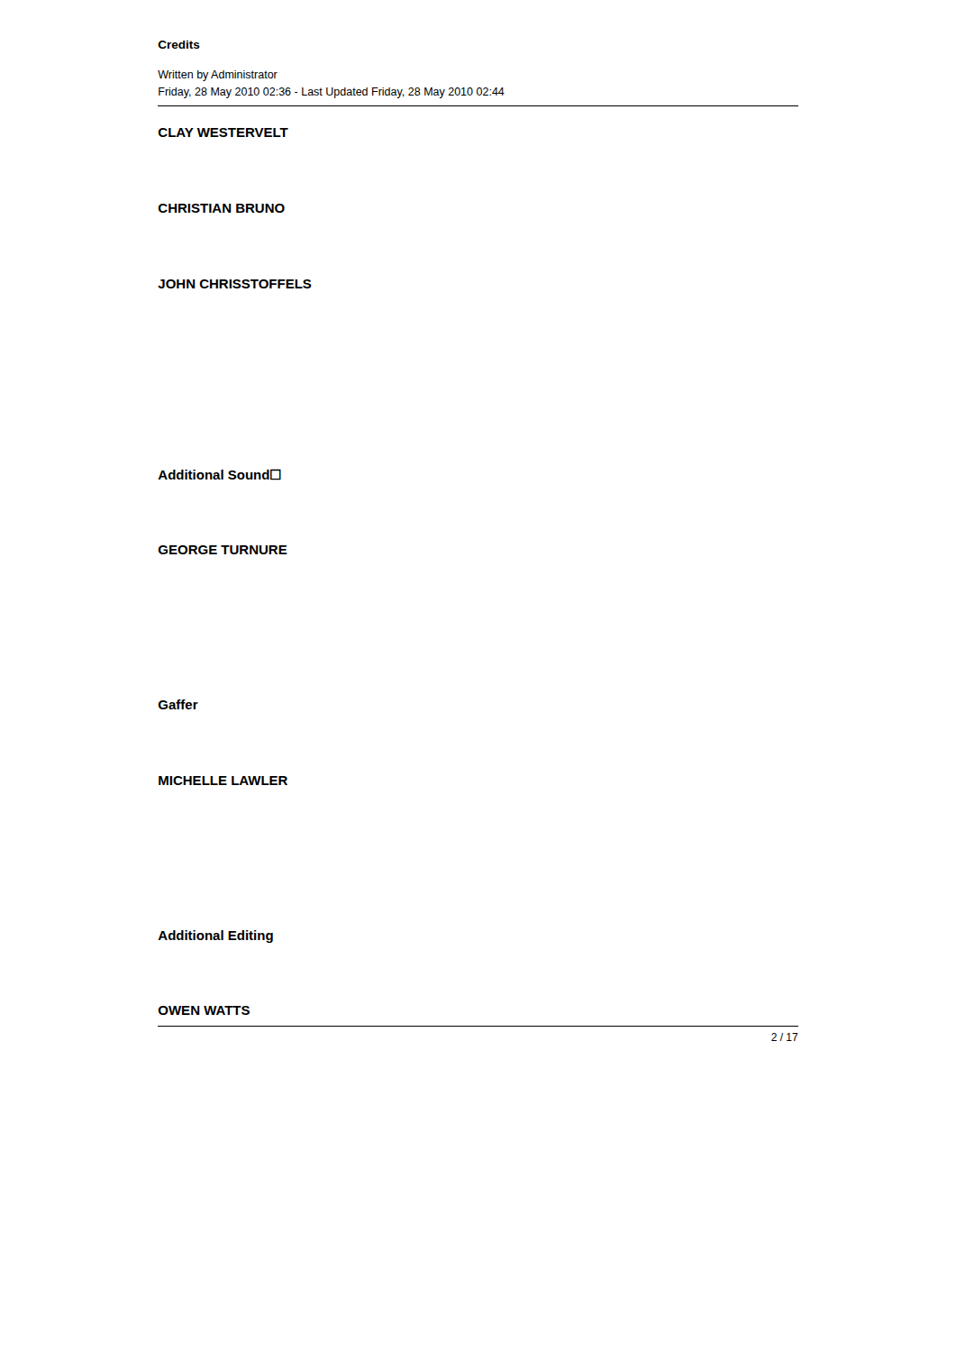Credits
Written by Administrator
Friday, 28 May 2010 02:36 - Last Updated Friday, 28 May 2010 02:44
CLAY WESTERVELT
CHRISTIAN BRUNO
JOHN CHRISSTOFFELS
Additional Sound☐
GEORGE TURNURE
Gaffer
MICHELLE LAWLER
Additional Editing
OWEN WATTS
2 / 17